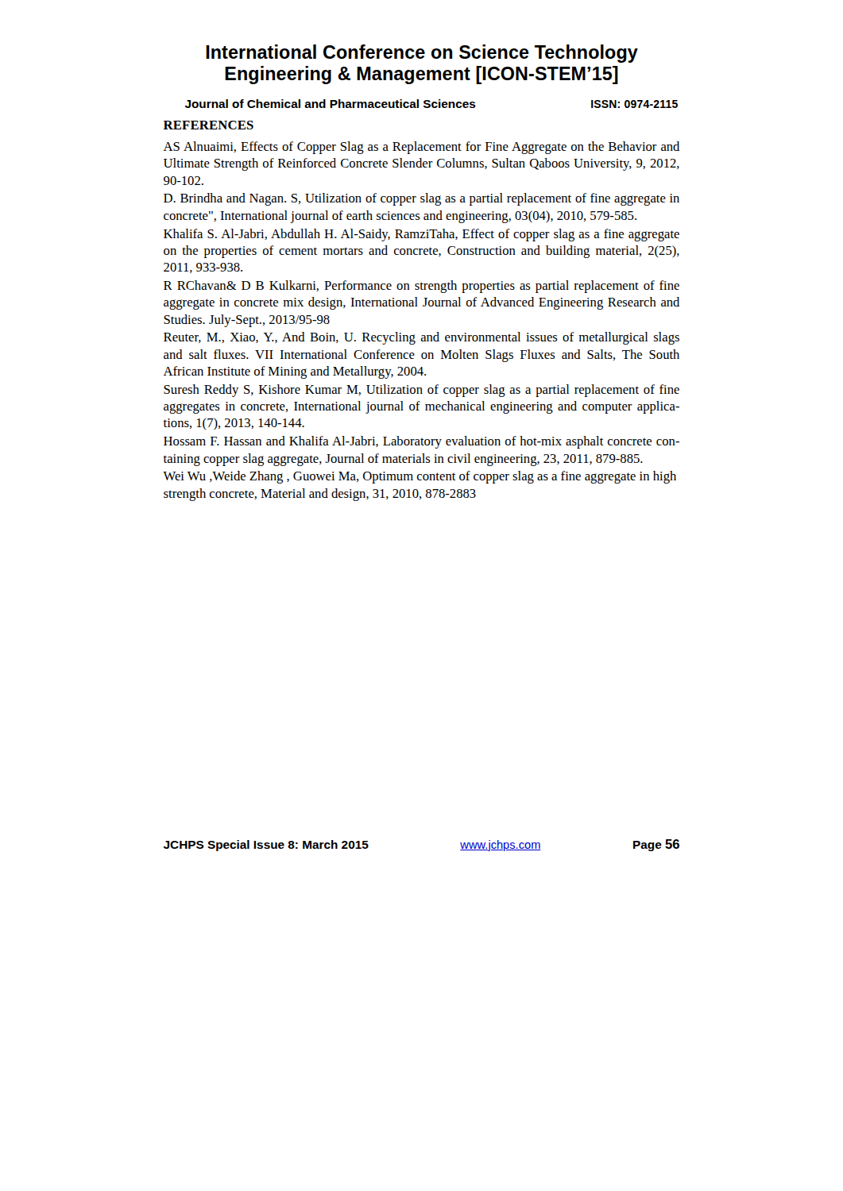International Conference on Science Technology Engineering & Management [ICON-STEM’15]
Journal of Chemical and Pharmaceutical Sciences ISSN: 0974-2115
REFERENCES
AS Alnuaimi, Effects of Copper Slag as a Replacement for Fine Aggregate on the Behavior and Ultimate Strength of Reinforced Concrete Slender Columns, Sultan Qaboos University, 9, 2012, 90-102.
D. Brindha and Nagan. S, Utilization of copper slag as a partial replacement of fine aggregate in concrete", International journal of earth sciences and engineering, 03(04), 2010, 579-585.
Khalifa S. Al-Jabri, Abdullah H. Al-Saidy, RamziTaha, Effect of copper slag as a fine aggregate on the properties of cement mortars and concrete, Construction and building material, 2(25), 2011, 933-938.
R RChavan& D B Kulkarni, Performance on strength properties as partial replacement of fine aggregate in concrete mix design, International Journal of Advanced Engineering Research and Studies. July-Sept., 2013/95-98
Reuter, M., Xiao, Y., And Boin, U. Recycling and environmental issues of metallurgical slags and salt fluxes. VII International Conference on Molten Slags Fluxes and Salts, The South African Institute of Mining and Metallurgy, 2004.
Suresh Reddy S, Kishore Kumar M, Utilization of copper slag as a partial replacement of fine aggregates in concrete, International journal of mechanical engineering and computer applications, 1(7), 2013, 140-144.
Hossam F. Hassan and Khalifa Al-Jabri, Laboratory evaluation of hot-mix asphalt concrete containing copper slag aggregate, Journal of materials in civil engineering, 23, 2011, 879-885.
Wei Wu ,Weide Zhang , Guowei Ma, Optimum content of copper slag as a fine aggregate in high strength concrete, Material and design, 31, 2010, 878-2883
JCHPS Special Issue 8: March 2015 www.jchps.com Page 56